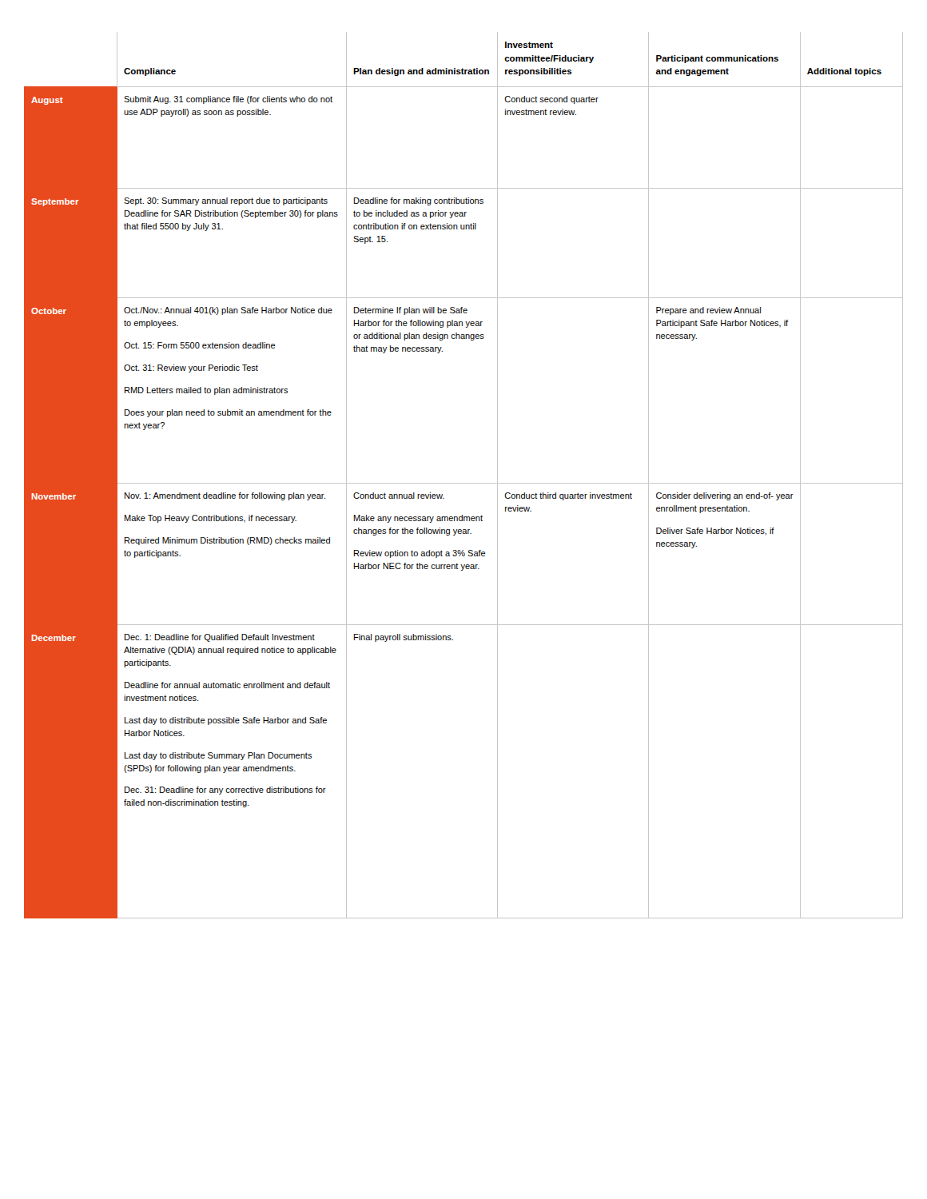| | Compliance | Plan design and administration | Investment committee/Fiduciary responsibilities | Participant communications and engagement | Additional topics |
| --- | --- | --- | --- | --- | --- |
| August | Submit Aug. 31 compliance file (for clients who do not use ADP payroll) as soon as possible. | | Conduct second quarter investment review. | | |
| September | Sept. 30: Summary annual report due to participants Deadline for SAR Distribution (September 30) for plans that filed 5500 by July 31. | Deadline for making contributions to be included as a prior year contribution if on extension until Sept. 15. | | | |
| October | Oct./Nov.: Annual 401(k) plan Safe Harbor Notice due to employees. Oct. 15: Form 5500 extension deadline Oct. 31: Review your Periodic Test RMD Letters mailed to plan administrators Does your plan need to submit an amendment for the next year? | Determine If plan will be Safe Harbor for the following plan year or additional plan design changes that may be necessary. | | Prepare and review Annual Participant Safe Harbor Notices, if necessary. | |
| November | Nov. 1: Amendment deadline for following plan year. Make Top Heavy Contributions, if necessary. Required Minimum Distribution (RMD) checks mailed to participants. | Conduct annual review. Make any necessary amendment changes for the following year. Review option to adopt a 3% Safe Harbor NEC for the current year. | Conduct third quarter investment review. | Consider delivering an end-of- year enrollment presentation. Deliver Safe Harbor Notices, if necessary. | |
| December | Dec. 1: Deadline for Qualified Default Investment Alternative (QDIA) annual required notice to applicable participants. Deadline for annual automatic enrollment and default investment notices. Last day to distribute possible Safe Harbor and Safe Harbor Notices. Last day to distribute Summary Plan Documents (SPDs) for following plan year amendments. Dec. 31: Deadline for any corrective distributions for failed non-discrimination testing. | Final payroll submissions. | | | |